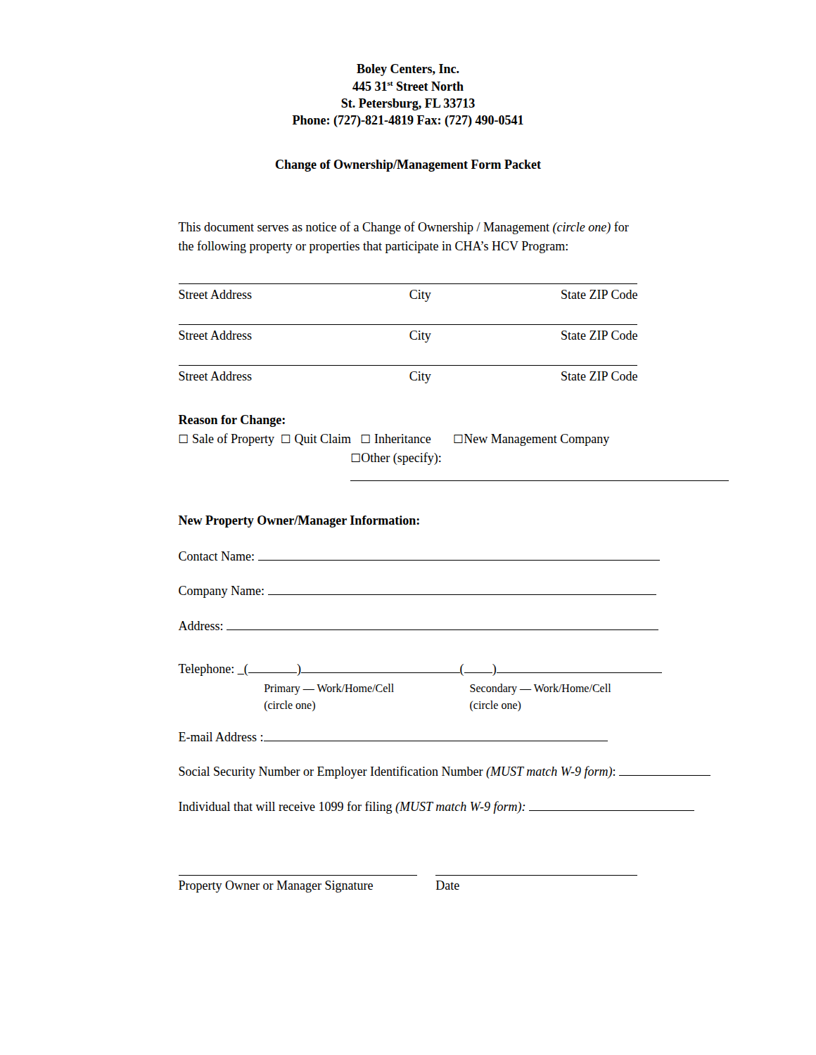Boley Centers, Inc. 445 31st Street North St. Petersburg, FL 33713 Phone: (727)-821-4819 Fax: (727) 490-0541
Change of Ownership/Management Form Packet
This document serves as notice of a Change of Ownership / Management (circle one) for the following property or properties that participate in CHA’s HCV Program:
Street Address City State ZIP Code
Street Address City State ZIP Code
Street Address City State ZIP Code
Reason for Change: ☐ Sale of Property ☐ Quit Claim ☐ Inheritance ☐New Management Company
☐Other (specify):
New Property Owner/Manager Information:
Contact Name:
Company Name:
Address:
Telephone: _( ) ( )
Primary — Work/Home/Cell (circle one) Secondary — Work/Home/Cell (circle one)
E-mail Address :
Social Security Number or Employer Identification Number (MUST match W-9 form):
Individual that will receive 1099 for filing (MUST match W-9 form):
Property Owner or Manager Signature
Date